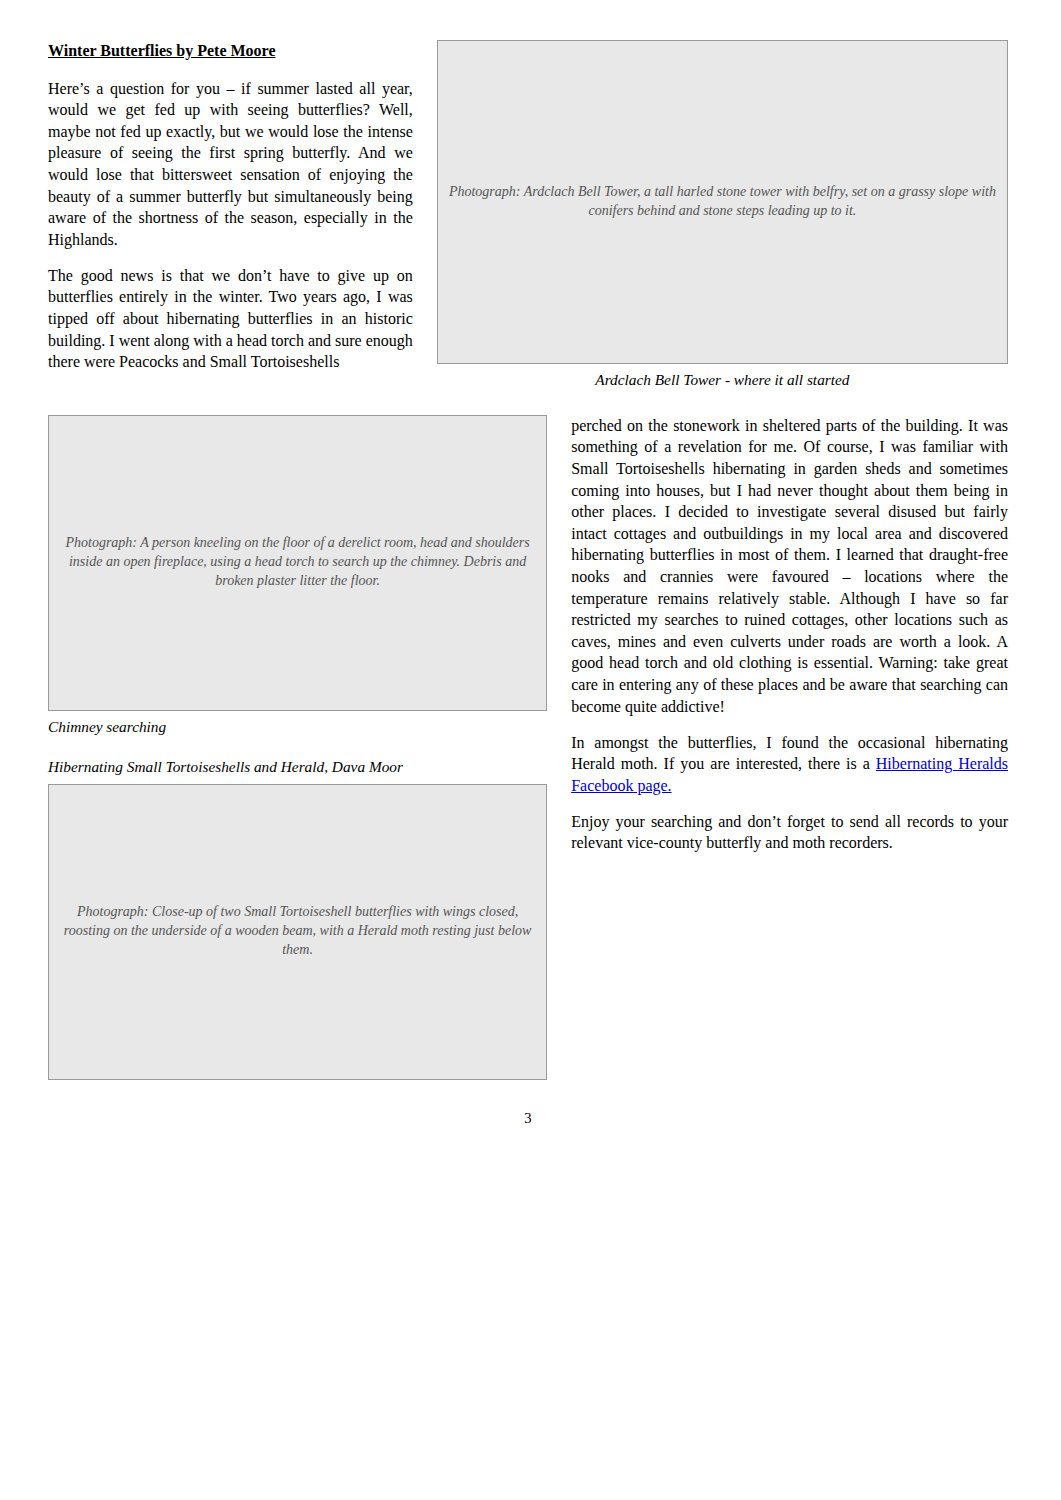Winter Butterflies by Pete Moore
Here’s a question for you – if summer lasted all year, would we get fed up with seeing butterflies? Well, maybe not fed up exactly, but we would lose the intense pleasure of seeing the first spring butterfly. And we would lose that bittersweet sensation of enjoying the beauty of a summer butterfly but simultaneously being aware of the shortness of the season, especially in the Highlands.
The good news is that we don’t have to give up on butterflies entirely in the winter. Two years ago, I was tipped off about hibernating butterflies in an historic building. I went along with a head torch and sure enough there were Peacocks and Small Tortoiseshells
Photograph: Ardclach Bell Tower, a tall harled stone tower with belfry, set on a grassy slope with conifers behind and stone steps leading up to it.
Ardclach Bell Tower - where it all started
Photograph: A person kneeling on the floor of a derelict room, head and shoulders inside an open fireplace, using a head torch to search up the chimney. Debris and broken plaster litter the floor.
Chimney searching
Hibernating Small Tortoiseshells and Herald, Dava Moor
Photograph: Close-up of two Small Tortoiseshell butterflies with wings closed, roosting on the underside of a wooden beam, with a Herald moth resting just below them.
perched on the stonework in sheltered parts of the building. It was something of a revelation for me. Of course, I was familiar with Small Tortoiseshells hibernating in garden sheds and sometimes coming into houses, but I had never thought about them being in other places. I decided to investigate several disused but fairly intact cottages and outbuildings in my local area and discovered hibernating butterflies in most of them. I learned that draught-free nooks and crannies were favoured – locations where the temperature remains relatively stable. Although I have so far restricted my searches to ruined cottages, other locations such as caves, mines and even culverts under roads are worth a look. A good head torch and old clothing is essential. Warning: take great care in entering any of these places and be aware that searching can become quite addictive!
In amongst the butterflies, I found the occasional hibernating Herald moth. If you are interested, there is a Hibernating Heralds Facebook page.
Enjoy your searching and don’t forget to send all records to your relevant vice-county butterfly and moth recorders.
3